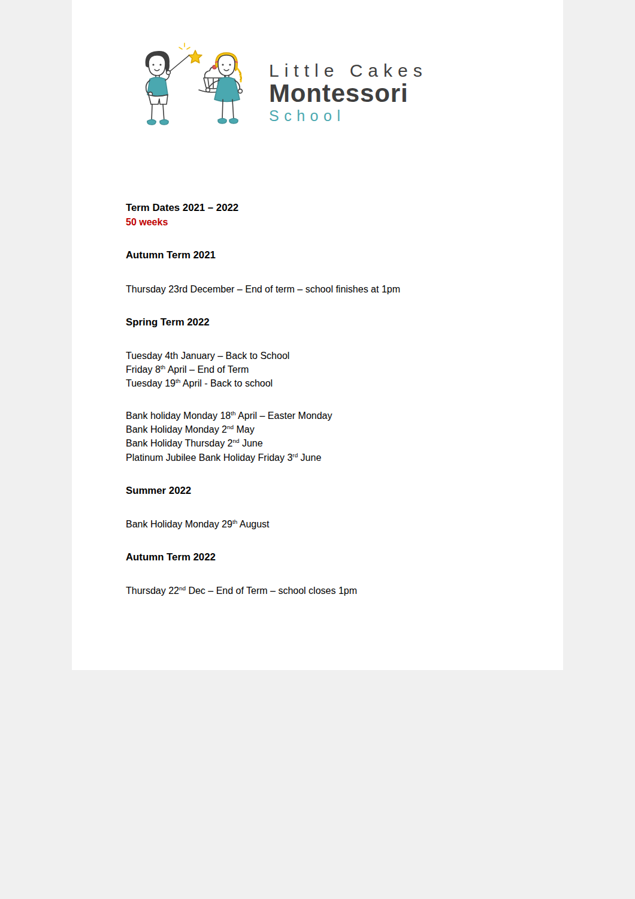Little Cakes
Montessori
School
Term Dates 2021 – 2022
50 weeks
Autumn Term 2021
Thursday 23rd December – End of term – school finishes at 1pm
Spring Term 2022
Tuesday 4th January – Back to School
Friday 8th April – End of Term
Tuesday 19th April - Back to school
Bank holiday Monday 18th April – Easter Monday
Bank Holiday Monday 2nd May
Bank Holiday Thursday 2nd June
Platinum Jubilee Bank Holiday Friday 3rd June
Summer 2022
Bank Holiday Monday 29th August
Autumn Term 2022
Thursday 22nd Dec – End of Term – school closes 1pm